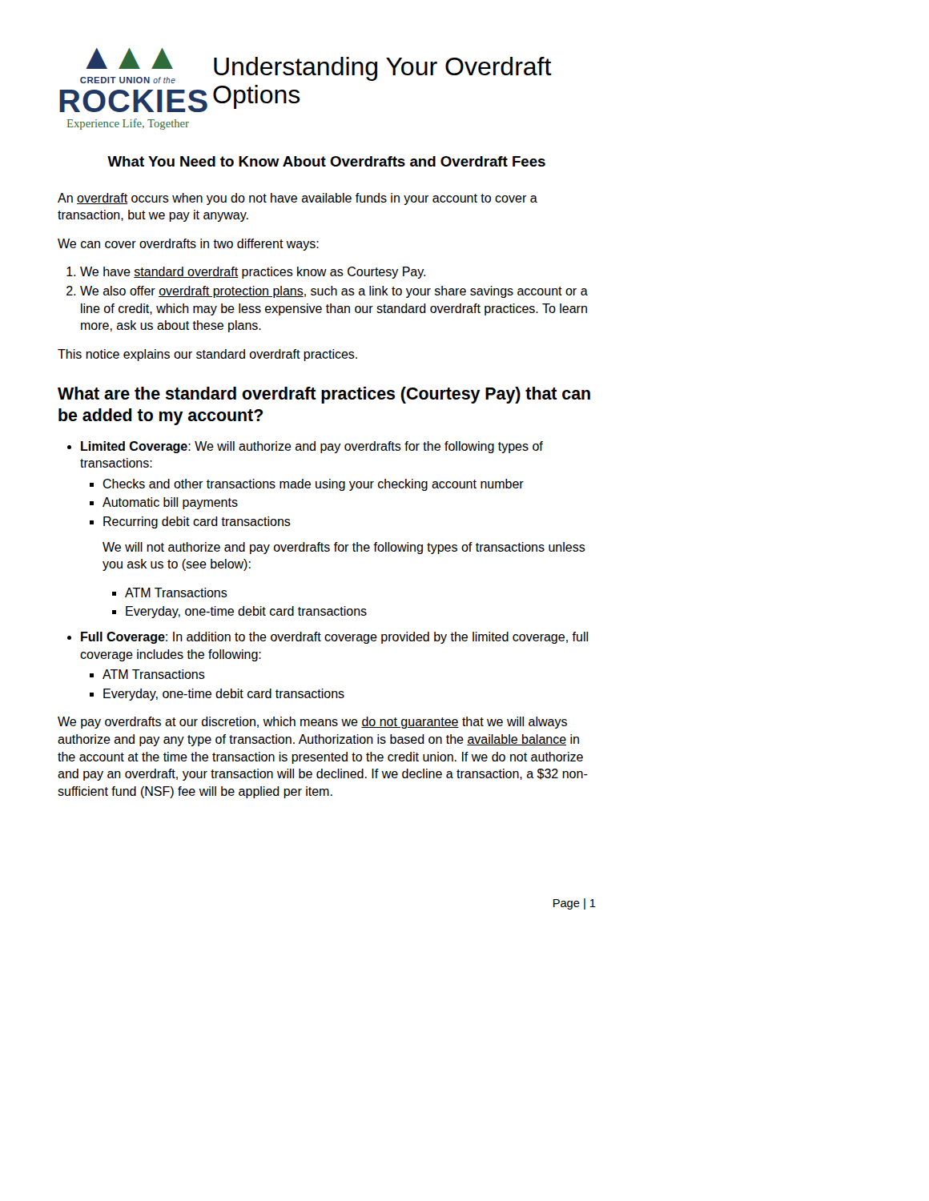▲▲▲
CREDIT UNION of the
ROCKIES
Experience Life, Together
Understanding Your Overdraft Options
What You Need to Know About Overdrafts and Overdraft Fees
An overdraft occurs when you do not have available funds in your account to cover a transaction, but we pay it anyway.
We can cover overdrafts in two different ways:
We have standard overdraft practices know as Courtesy Pay.
We also offer overdraft protection plans, such as a link to your share savings account or a line of credit, which may be less expensive than our standard overdraft practices. To learn more, ask us about these plans.
This notice explains our standard overdraft practices.
What are the standard overdraft practices (Courtesy Pay) that can be added to my account?
Limited Coverage: We will authorize and pay overdrafts for the following types of transactions:
Checks and other transactions made using your checking account number
Automatic bill payments
Recurring debit card transactions
We will not authorize and pay overdrafts for the following types of transactions unless you ask us to (see below):
ATM Transactions
Everyday, one-time debit card transactions
Full Coverage: In addition to the overdraft coverage provided by the limited coverage, full coverage includes the following:
ATM Transactions
Everyday, one-time debit card transactions
We pay overdrafts at our discretion, which means we do not guarantee that we will always authorize and pay any type of transaction. Authorization is based on the available balance in the account at the time the transaction is presented to the credit union. If we do not authorize and pay an overdraft, your transaction will be declined. If we decline a transaction, a $32 non-sufficient fund (NSF) fee will be applied per item.
Page | 1